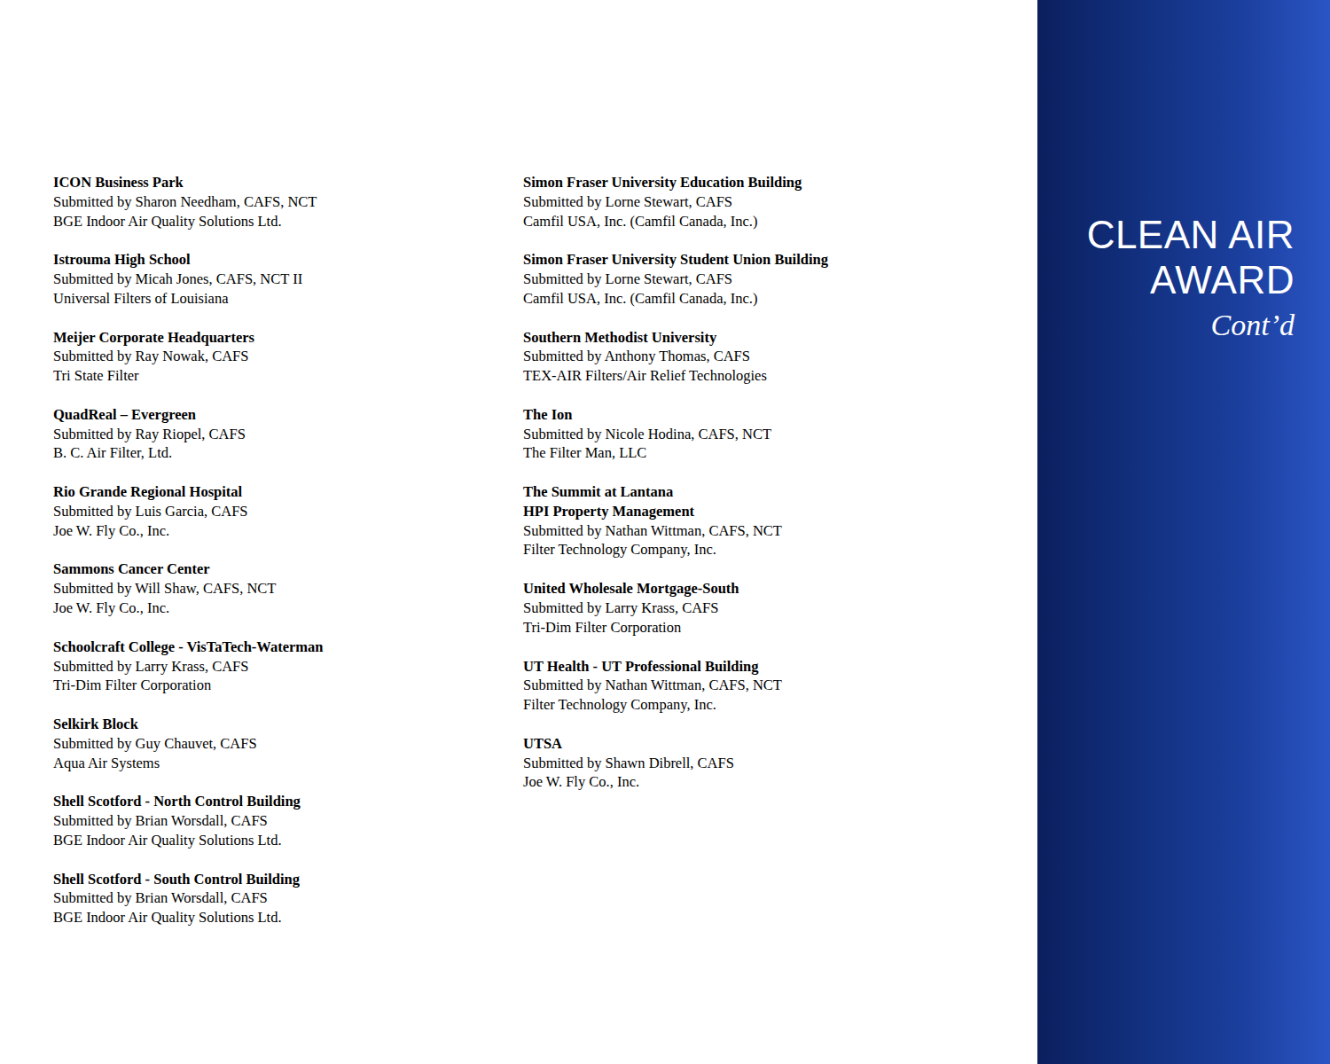ICON Business Park Submitted by Sharon Needham, CAFS, NCT BGE Indoor Air Quality Solutions Ltd.
Istrouma High School Submitted by Micah Jones, CAFS, NCT II Universal Filters of Louisiana
Meijer Corporate Headquarters Submitted by Ray Nowak, CAFS Tri State Filter
QuadReal – Evergreen Submitted by Ray Riopel, CAFS B. C. Air Filter, Ltd.
Rio Grande Regional Hospital Submitted by Luis Garcia, CAFS Joe W. Fly Co., Inc.
Sammons Cancer Center Submitted by Will Shaw, CAFS, NCT Joe W. Fly Co., Inc.
Schoolcraft College - VisTaTech-Waterman Submitted by Larry Krass, CAFS Tri-Dim Filter Corporation
Selkirk Block Submitted by Guy Chauvet, CAFS Aqua Air Systems
Shell Scotford - North Control Building Submitted by Brian Worsdall, CAFS BGE Indoor Air Quality Solutions Ltd.
Shell Scotford - South Control Building Submitted by Brian Worsdall, CAFS BGE Indoor Air Quality Solutions Ltd.
Simon Fraser University Education Building Submitted by Lorne Stewart, CAFS Camfil USA, Inc. (Camfil Canada, Inc.)
Simon Fraser University Student Union Building Submitted by Lorne Stewart, CAFS Camfil USA, Inc. (Camfil Canada, Inc.)
Southern Methodist University Submitted by Anthony Thomas, CAFS TEX-AIR Filters/Air Relief Technologies
The Ion Submitted by Nicole Hodina, CAFS, NCT The Filter Man, LLC
The Summit at Lantana HPI Property Management Submitted by Nathan Wittman, CAFS, NCT Filter Technology Company, Inc.
United Wholesale Mortgage-South Submitted by Larry Krass, CAFS Tri-Dim Filter Corporation
UT Health - UT Professional Building Submitted by Nathan Wittman, CAFS, NCT Filter Technology Company, Inc.
UTSA Submitted by Shawn Dibrell, CAFS Joe W. Fly Co., Inc.
CLEAN AIR
AWARD Cont’d